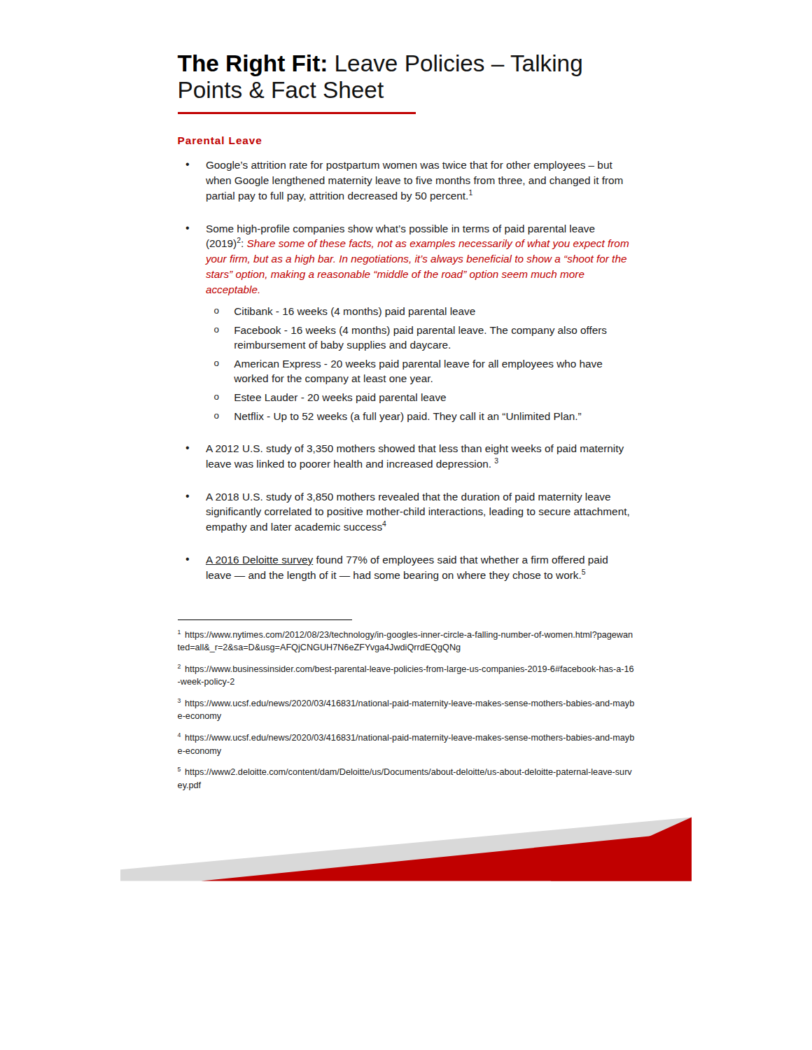The Right Fit: Leave Policies – Talking Points & Fact Sheet
Parental Leave
Google’s attrition rate for postpartum women was twice that for other employees – but when Google lengthened maternity leave to five months from three, and changed it from partial pay to full pay, attrition decreased by 50 percent.1
Some high-profile companies show what’s possible in terms of paid parental leave (2019)2: Share some of these facts, not as examples necessarily of what you expect from your firm, but as a high bar. In negotiations, it’s always beneficial to show a “shoot for the stars” option, making a reasonable “middle of the road” option seem much more acceptable.
Citibank - 16 weeks (4 months) paid parental leave
Facebook - 16 weeks (4 months) paid parental leave. The company also offers reimbursement of baby supplies and daycare.
American Express - 20 weeks paid parental leave for all employees who have worked for the company at least one year.
Estee Lauder - 20 weeks paid parental leave
Netflix - Up to 52 weeks (a full year) paid. They call it an “Unlimited Plan.”
A 2012 U.S. study of 3,350 mothers showed that less than eight weeks of paid maternity leave was linked to poorer health and increased depression. 3
A 2018 U.S. study of 3,850 mothers revealed that the duration of paid maternity leave significantly correlated to positive mother-child interactions, leading to secure attachment, empathy and later academic success4
A 2016 Deloitte survey found 77% of employees said that whether a firm offered paid leave — and the length of it — had some bearing on where they chose to work.5
1 https://www.nytimes.com/2012/08/23/technology/in-googles-inner-circle-a-falling-number-of-women.html?pagewanted=all&_r=2&sa=D&usg=AFQjCNGUH7N6eZFYvga4JwdiQrrdEQgQNg
2 https://www.businessinsider.com/best-parental-leave-policies-from-large-us-companies-2019-6#facebook-has-a-16-week-policy-2
3 https://www.ucsf.edu/news/2020/03/416831/national-paid-maternity-leave-makes-sense-mothers-babies-and-maybe-economy
4 https://www.ucsf.edu/news/2020/03/416831/national-paid-maternity-leave-makes-sense-mothers-babies-and-maybe-economy
5 https://www2.deloitte.com/content/dam/Deloitte/us/Documents/about-deloitte/us-about-deloitte-paternal-leave-survey.pdf